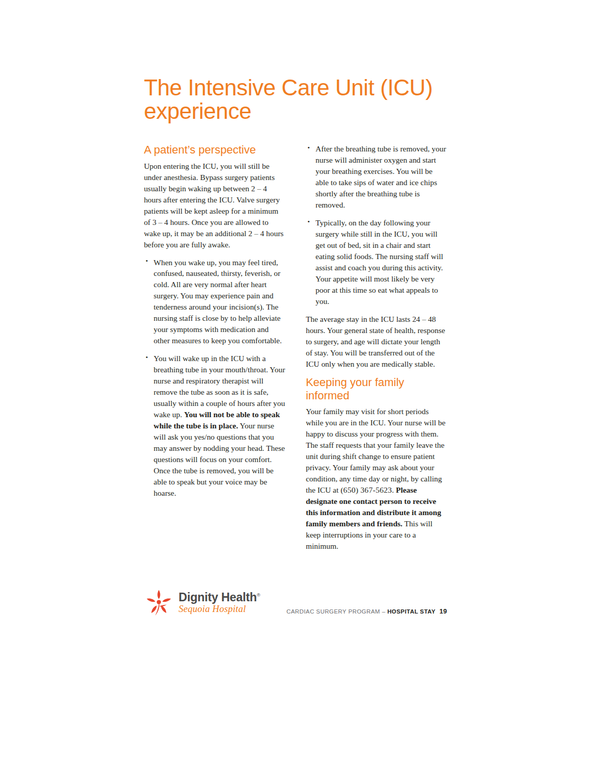The Intensive Care Unit (ICU) experience
A patient’s perspective
Upon entering the ICU, you will still be under anesthesia. Bypass surgery patients usually begin waking up between 2 – 4 hours after entering the ICU. Valve surgery patients will be kept asleep for a minimum of 3 – 4 hours. Once you are allowed to wake up, it may be an additional 2 – 4 hours before you are fully awake.
When you wake up, you may feel tired, confused, nauseated, thirsty, feverish, or cold. All are very normal after heart surgery. You may experience pain and tenderness around your incision(s). The nursing staff is close by to help alleviate your symptoms with medication and other measures to keep you comfortable.
You will wake up in the ICU with a breathing tube in your mouth/throat. Your nurse and respiratory therapist will remove the tube as soon as it is safe, usually within a couple of hours after you wake up. You will not be able to speak while the tube is in place. Your nurse will ask you yes/no questions that you may answer by nodding your head. These questions will focus on your comfort. Once the tube is removed, you will be able to speak but your voice may be hoarse.
After the breathing tube is removed, your nurse will administer oxygen and start your breathing exercises. You will be able to take sips of water and ice chips shortly after the breathing tube is removed.
Typically, on the day following your surgery while still in the ICU, you will get out of bed, sit in a chair and start eating solid foods. The nursing staff will assist and coach you during this activity. Your appetite will most likely be very poor at this time so eat what appeals to you.
The average stay in the ICU lasts 24 – 48 hours. Your general state of health, response to surgery, and age will dictate your length of stay. You will be transferred out of the ICU only when you are medically stable.
Keeping your family informed
Your family may visit for short periods while you are in the ICU. Your nurse will be happy to discuss your progress with them. The staff requests that your family leave the unit during shift change to ensure patient privacy. Your family may ask about your condition, any time day or night, by calling the ICU at (650) 367-5623. Please designate one contact person to receive this information and distribute it among family members and friends. This will keep interruptions in your care to a minimum.
Dignity Health® Sequoia Hospital
CARDIAC SURGERY PROGRAM – HOSPITAL STAY 19